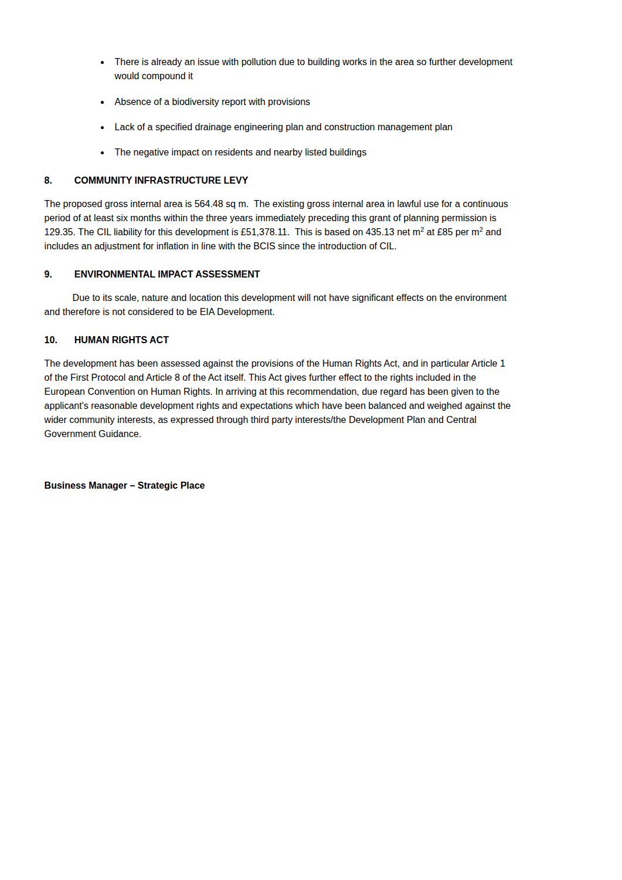There is already an issue with pollution due to building works in the area so further development would compound it
Absence of a biodiversity report with provisions
Lack of a specified drainage engineering plan and construction management plan
The negative impact on residents and nearby listed buildings
8. Community Infrastructure Levy
The proposed gross internal area is 564.48 sq m. The existing gross internal area in lawful use for a continuous period of at least six months within the three years immediately preceding this grant of planning permission is 129.35. The CIL liability for this development is £51,378.11. This is based on 435.13 net m2 at £85 per m2 and includes an adjustment for inflation in line with the BCIS since the introduction of CIL.
9. Environmental Impact Assessment
Due to its scale, nature and location this development will not have significant effects on the environment and therefore is not considered to be EIA Development.
10. Human Rights Act
The development has been assessed against the provisions of the Human Rights Act, and in particular Article 1 of the First Protocol and Article 8 of the Act itself. This Act gives further effect to the rights included in the European Convention on Human Rights. In arriving at this recommendation, due regard has been given to the applicant's reasonable development rights and expectations which have been balanced and weighed against the wider community interests, as expressed through third party interests/the Development Plan and Central Government Guidance.
Business Manager – Strategic Place